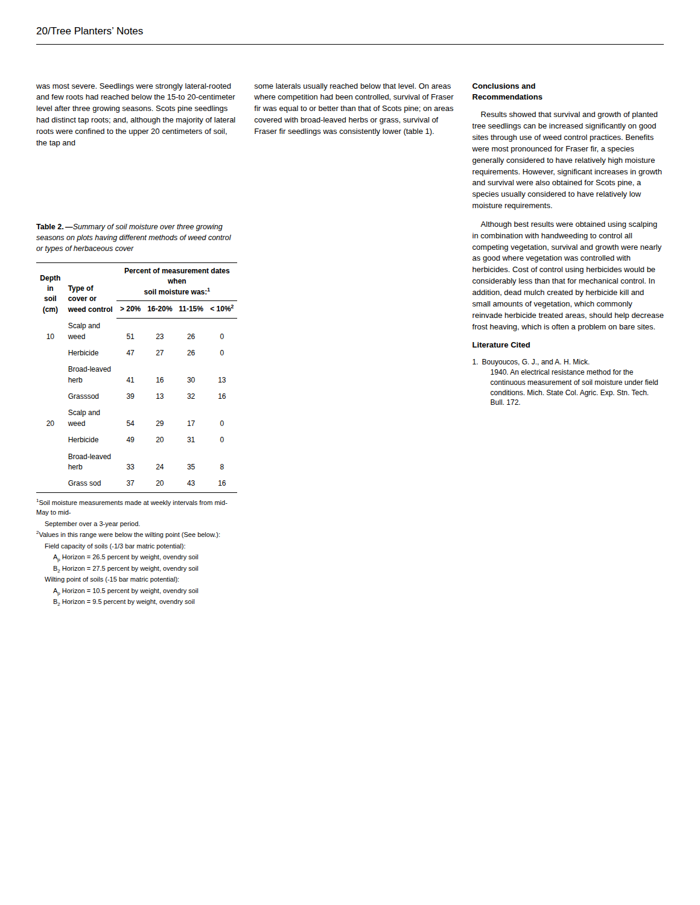20/Tree Planters’ Notes
was most severe. Seedlings were strongly lateral-rooted and few roots had reached below the 15-to 20-centimeter level after three growing seasons. Scots pine seedlings had distinct tap roots; and, although the majority of lateral roots were confined to the upper 20 centimeters of soil, the tap and
Table 2. —Summary of soil moisture over three growing seasons on plots having different methods of weed control or types of herbaceous cover
| Depth in soil (cm) | Type of cover or weed control | Percent of measurement dates when soil moisture was: 1 |
| --- | --- | --- |
| > 20% | 16-20% | 11-15% | < 10% 2 |
| 10 | Scalp and weed | 51 | 23 | 26 | 0 |
| | Herbicide | 47 | 27 | 26 | 0 |
| | Broad-leaved herb | 41 | 16 | 30 | 13 |
| | Grasssod | 39 | 13 | 32 | 16 |
| 20 | Scalp and weed | 54 | 29 | 17 | 0 |
| | Herbicide | 49 | 20 | 31 | 0 |
| | Broad-leaved herb | 33 | 24 | 35 | 8 |
| | Grass sod | 37 | 20 | 43 | 16 |
1Soil moisture measurements made at weekly intervals from mid-May to mid-
September over a 3-year period.
2Values in this range were below the wilting point (See below.):
Field capacity of soils (-1/3 bar matric potential):
Ap Horizon = 26.5 percent by weight, ovendry soil
B2 Horizon = 27.5 percent by weight, ovendry soil
Wilting point of soils (-15 bar matric potential):
Ap Horizon = 10.5 percent by weight, ovendry soil
B2 Horizon = 9.5 percent by weight, ovendry soil
some laterals usually reached below that level. On areas where competition had been controlled, survival of Fraser fir was equal to or better than that of Scots pine; on areas covered with broad-leaved herbs or grass, survival of Fraser fir seedlings was consistently lower (table 1).
Conclusions and
Recommendations
Results showed that survival and growth of planted tree seedlings can be increased significantly on good sites through use of weed control practices. Benefits were most pronounced for Fraser fir, a species generally considered to have relatively high moisture requirements. However, significant increases in growth and survival were also obtained for Scots pine, a species usually considered to have relatively low moisture requirements.
Although best results were obtained using scalping in combination with handweeding to control all competing vegetation, survival and growth were nearly as good where vegetation was controlled with herbicides. Cost of control using herbicides would be considerably less than that for mechanical control. In addition, dead mulch created by herbicide kill and small amounts of vegetation, which commonly reinvade herbicide treated areas, should help decrease frost heaving, which is often a problem on bare sites.
Literature Cited
1. Bouyoucos, G. J., and A. H. Mick. 1940. An electrical resistance method for the continuous measurement of soil moisture under field conditions. Mich. State Col. Agric. Exp. Stn. Tech. Bull. 172.